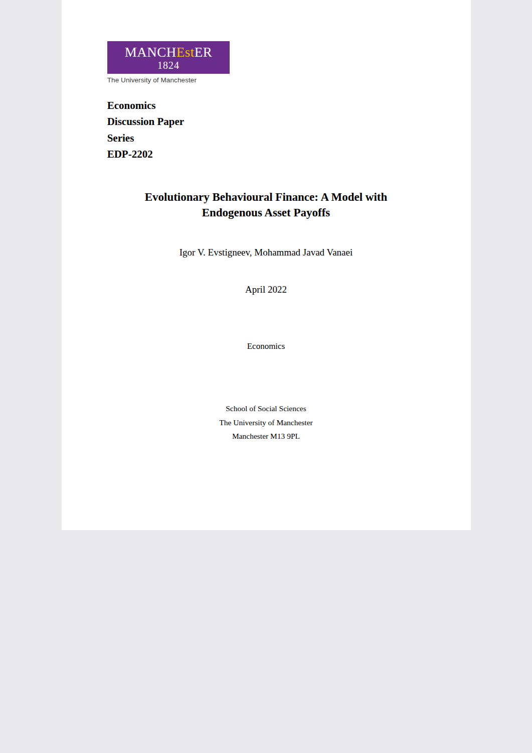MANCHEst ER
1824
The University of Manchester
Economics
Discussion Paper
Series
EDP-2202
Evolutionary Behavioural Finance: A Model with Endogenous Asset Payoffs
Igor V. Evstigneev, Mohammad Javad Vanaei
April 2022
Economics
School of Social Sciences
The University of Manchester
Manchester M13 9PL